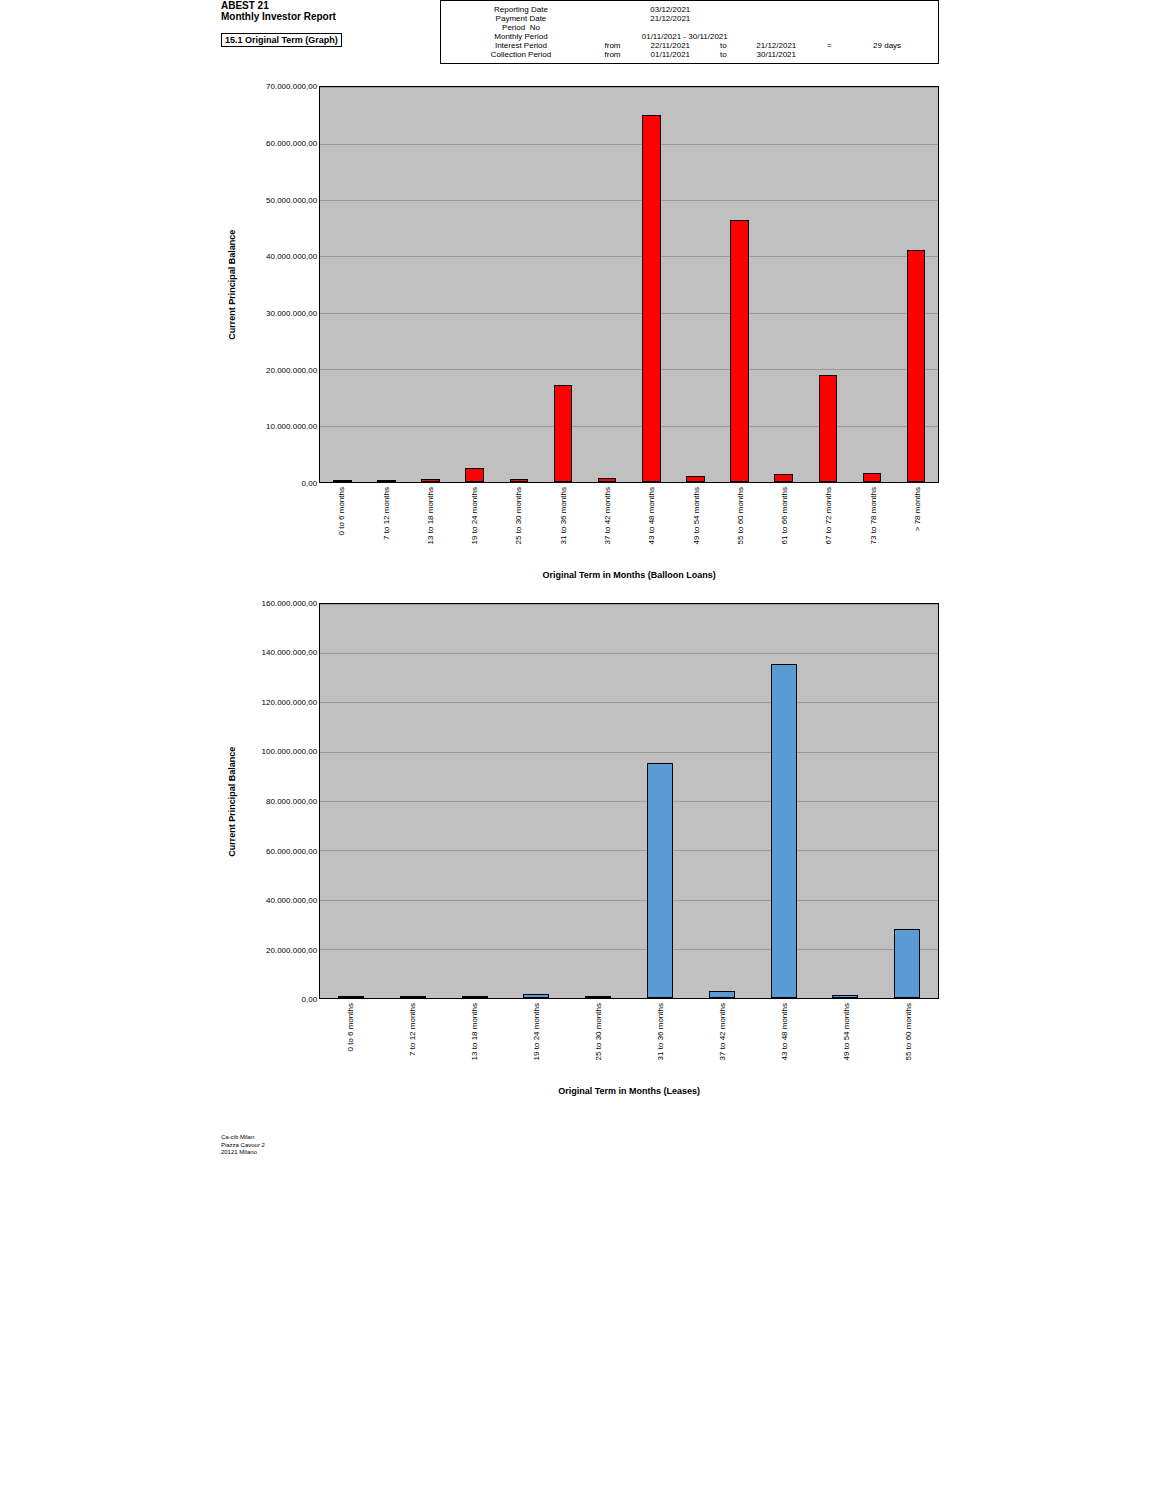ABEST 21
Monthly Investor Report
15.1 Original Term (Graph)
| Reporting Date | | 03/12/2021 | | | | |
| Payment Date | | 21/12/2021 | | | | |
| Period No | | | | | | |
| Monthly Period | | 01/11/2021 - 30/11/2021 | | | |
| Interest Period | from | 22/11/2021 | to | 21/12/2021 | = | 29 days |
| Collection Period | from | 01/11/2021 | to | 30/11/2021 | | |
Current Principal Balance
70.000.000,00 60.000.000,00 50.000.000,00 40.000.000,00 30.000.000,00 20.000.000,00 10.000.000,00 0,00
0 to 6 months
7 to 12 months
13 to 18 months
19 to 24 months
25 to 30 months
31 to 36 months
37 to 42 months
43 to 48 months
49 to 54 months
55 to 60 months
61 to 66 months
67 to 72 months
73 to 78 months
> 78 months
Original Term in Months (Balloon Loans)
Current Principal Balance
160.000.000,00 140.000.000,00 120.000.000,00 100.000.000,00 80.000.000,00 60.000.000,00 40.000.000,00 20.000.000,00 0,00
0 to 6 months
7 to 12 months
13 to 18 months
19 to 24 months
25 to 30 months
31 to 36 months
37 to 42 months
43 to 48 months
49 to 54 months
55 to 60 months
Original Term in Months (Leases)
Ca-cib Milan
Piazza Cavour 2
20121 Milano